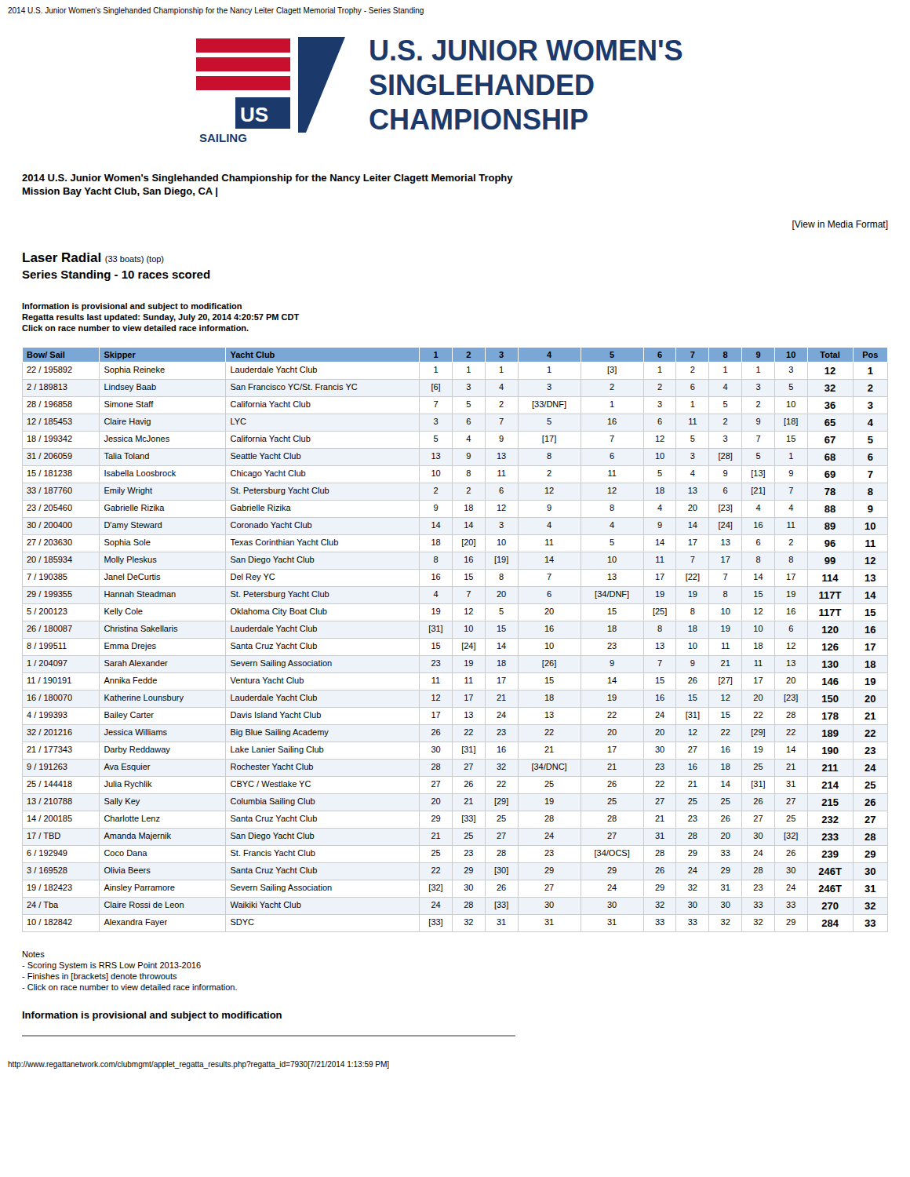2014 U.S. Junior Women's Singlehanded Championship for the Nancy Leiter Clagett Memorial Trophy - Series Standing
2014 U.S. Junior Women's Singlehanded Championship for the Nancy Leiter Clagett Memorial Trophy
Mission Bay Yacht Club, San Diego, CA |
[View in Media Format]
Laser Radial (33 boats) (top)
Series Standing - 10 races scored
Information is provisional and subject to modification
Regatta results last updated: Sunday, July 20, 2014 4:20:57 PM CDT
Click on race number to view detailed race information.
| Bow/ Sail | Skipper | Yacht Club | 1 | 2 | 3 | 4 | 5 | 6 | 7 | 8 | 9 | 10 | Total | Pos |
| --- | --- | --- | --- | --- | --- | --- | --- | --- | --- | --- | --- | --- | --- | --- |
| 22 / 195892 | Sophia Reineke | Lauderdale Yacht Club | 1 | 1 | 1 | 1 | [3] | 1 | 2 | 1 | 1 | 3 | 12 | 1 |
| 2 / 189813 | Lindsey Baab | San Francisco YC/St. Francis YC | [6] | 3 | 4 | 3 | 2 | 2 | 6 | 4 | 3 | 5 | 32 | 2 |
| 28 / 196858 | Simone Staff | California Yacht Club | 7 | 5 | 2 | [33/DNF] | 1 | 3 | 1 | 5 | 2 | 10 | 36 | 3 |
| 12 / 185453 | Claire Havig | LYC | 3 | 6 | 7 | 5 | 16 | 6 | 11 | 2 | 9 | [18] | 65 | 4 |
| 18 / 199342 | Jessica McJones | California Yacht Club | 5 | 4 | 9 | [17] | 7 | 12 | 5 | 3 | 7 | 15 | 67 | 5 |
| 31 / 206059 | Talia Toland | Seattle Yacht Club | 13 | 9 | 13 | 8 | 6 | 10 | 3 | [28] | 5 | 1 | 68 | 6 |
| 15 / 181238 | Isabella Loosbrock | Chicago Yacht Club | 10 | 8 | 11 | 2 | 11 | 5 | 4 | 9 | [13] | 9 | 69 | 7 |
| 33 / 187760 | Emily Wright | St. Petersburg Yacht Club | 2 | 2 | 6 | 12 | 12 | 18 | 13 | 6 | [21] | 7 | 78 | 8 |
| 23 / 205460 | Gabrielle Rizika | Gabrielle Rizika | 9 | 18 | 12 | 9 | 8 | 4 | 20 | [23] | 4 | 4 | 88 | 9 |
| 30 / 200400 | D'amy Steward | Coronado Yacht Club | 14 | 14 | 3 | 4 | 4 | 9 | 14 | [24] | 16 | 11 | 89 | 10 |
| 27 / 203630 | Sophia Sole | Texas Corinthian Yacht Club | 18 | [20] | 10 | 11 | 5 | 14 | 17 | 13 | 6 | 2 | 96 | 11 |
| 20 / 185934 | Molly Pleskus | San Diego Yacht Club | 8 | 16 | [19] | 14 | 10 | 11 | 7 | 17 | 8 | 8 | 99 | 12 |
| 7 / 190385 | Janel DeCurtis | Del Rey YC | 16 | 15 | 8 | 7 | 13 | 17 | [22] | 7 | 14 | 17 | 114 | 13 |
| 29 / 199355 | Hannah Steadman | St. Petersburg Yacht Club | 4 | 7 | 20 | 6 | [34/DNF] | 19 | 19 | 8 | 15 | 19 | 117T | 14 |
| 5 / 200123 | Kelly Cole | Oklahoma City Boat Club | 19 | 12 | 5 | 20 | 15 | [25] | 8 | 10 | 12 | 16 | 117T | 15 |
| 26 / 180087 | Christina Sakellaris | Lauderdale Yacht Club | [31] | 10 | 15 | 16 | 18 | 8 | 18 | 19 | 10 | 6 | 120 | 16 |
| 8 / 199511 | Emma Drejes | Santa Cruz Yacht Club | 15 | [24] | 14 | 10 | 23 | 13 | 10 | 11 | 18 | 12 | 126 | 17 |
| 1 / 204097 | Sarah Alexander | Severn Sailing Association | 23 | 19 | 18 | [26] | 9 | 7 | 9 | 21 | 11 | 13 | 130 | 18 |
| 11 / 190191 | Annika Fedde | Ventura Yacht Club | 11 | 11 | 17 | 15 | 14 | 15 | 26 | [27] | 17 | 20 | 146 | 19 |
| 16 / 180070 | Katherine Lounsbury | Lauderdale Yacht Club | 12 | 17 | 21 | 18 | 19 | 16 | 15 | 12 | 20 | [23] | 150 | 20 |
| 4 / 199393 | Bailey Carter | Davis Island Yacht Club | 17 | 13 | 24 | 13 | 22 | 24 | [31] | 15 | 22 | 28 | 178 | 21 |
| 32 / 201216 | Jessica Williams | Big Blue Sailing Academy | 26 | 22 | 23 | 22 | 20 | 20 | 12 | 22 | [29] | 22 | 189 | 22 |
| 21 / 177343 | Darby Reddaway | Lake Lanier Sailing Club | 30 | [31] | 16 | 21 | 17 | 30 | 27 | 16 | 19 | 14 | 190 | 23 |
| 9 / 191263 | Ava Esquier | Rochester Yacht Club | 28 | 27 | 32 | [34/DNC] | 21 | 23 | 16 | 18 | 25 | 21 | 211 | 24 |
| 25 / 144418 | Julia Rychlik | CBYC / Westlake YC | 27 | 26 | 22 | 25 | 26 | 22 | 21 | 14 | [31] | 31 | 214 | 25 |
| 13 / 210788 | Sally Key | Columbia Sailing Club | 20 | 21 | [29] | 19 | 25 | 27 | 25 | 25 | 26 | 27 | 215 | 26 |
| 14 / 200185 | Charlotte Lenz | Santa Cruz Yacht Club | 29 | [33] | 25 | 28 | 28 | 21 | 23 | 26 | 27 | 25 | 232 | 27 |
| 17 / TBD | Amanda Majernik | San Diego Yacht Club | 21 | 25 | 27 | 24 | 27 | 31 | 28 | 20 | 30 | [32] | 233 | 28 |
| 6 / 192949 | Coco Dana | St. Francis Yacht Club | 25 | 23 | 28 | 23 | [34/OCS] | 28 | 29 | 33 | 24 | 26 | 239 | 29 |
| 3 / 169528 | Olivia Beers | Santa Cruz Yacht Club | 22 | 29 | [30] | 29 | 29 | 26 | 24 | 29 | 28 | 30 | 246T | 30 |
| 19 / 182423 | Ainsley Parramore | Severn Sailing Association | [32] | 30 | 26 | 27 | 24 | 29 | 32 | 31 | 23 | 24 | 246T | 31 |
| 24 / Tba | Claire Rossi de Leon | Waikiki Yacht Club | 24 | 28 | [33] | 30 | 30 | 32 | 30 | 30 | 33 | 33 | 270 | 32 |
| 10 / 182842 | Alexandra Fayer | SDYC | [33] | 32 | 31 | 31 | 31 | 33 | 33 | 32 | 32 | 29 | 284 | 33 |
Notes
- Scoring System is RRS Low Point 2013-2016
- Finishes in [brackets] denote throwouts
- Click on race number to view detailed race information.
Information is provisional and subject to modification
http://www.regattanetwork.com/clubmgmt/applet_regatta_results.php?regatta_id=7930[7/21/2014 1:13:59 PM]